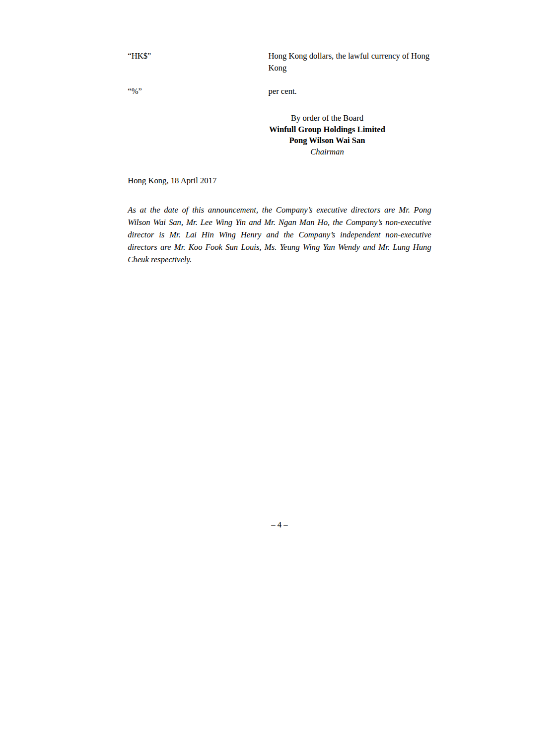| “HK$” | Hong Kong dollars, the lawful currency of Hong Kong |
| “%” | per cent. |
By order of the Board Winfull Group Holdings Limited Pong Wilson Wai San Chairman
Hong Kong, 18 April 2017
As at the date of this announcement, the Company’s executive directors are Mr. Pong Wilson Wai San, Mr. Lee Wing Yin and Mr. Ngan Man Ho, the Company’s non-executive director is Mr. Lai Hin Wing Henry and the Company’s independent non-executive directors are Mr. Koo Fook Sun Louis, Ms. Yeung Wing Yan Wendy and Mr. Lung Hung Cheuk respectively.
– 4 –